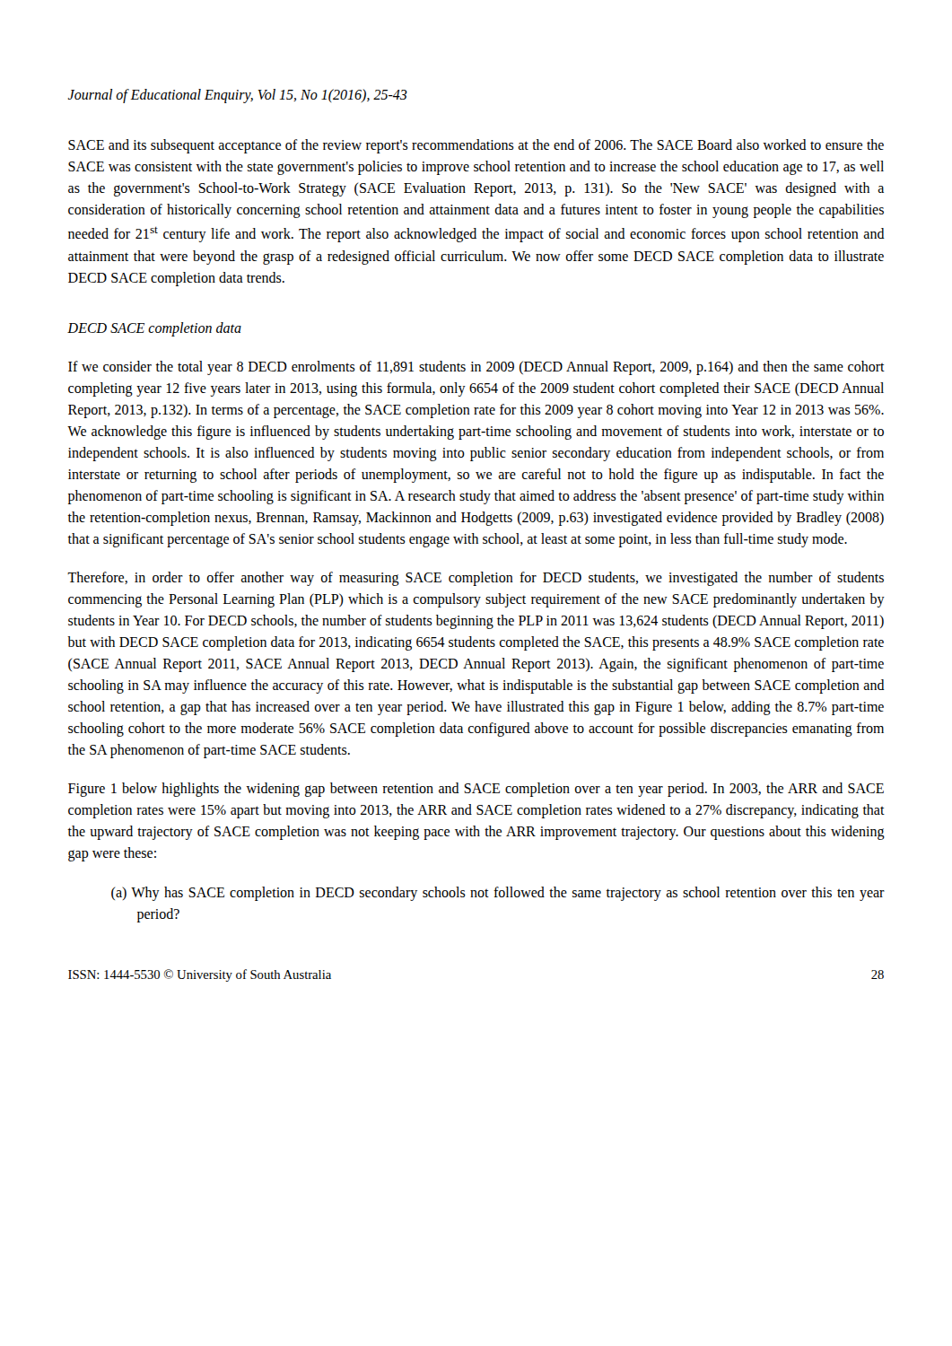Journal of Educational Enquiry, Vol 15, No 1(2016), 25-43
SACE and its subsequent acceptance of the review report's recommendations at the end of 2006. The SACE Board also worked to ensure the SACE was consistent with the state government's policies to improve school retention and to increase the school education age to 17, as well as the government's School-to-Work Strategy (SACE Evaluation Report, 2013, p. 131). So the 'New SACE' was designed with a consideration of historically concerning school retention and attainment data and a futures intent to foster in young people the capabilities needed for 21st century life and work. The report also acknowledged the impact of social and economic forces upon school retention and attainment that were beyond the grasp of a redesigned official curriculum. We now offer some DECD SACE completion data to illustrate DECD SACE completion data trends.
DECD SACE completion data
If we consider the total year 8 DECD enrolments of 11,891 students in 2009 (DECD Annual Report, 2009, p.164) and then the same cohort completing year 12 five years later in 2013, using this formula, only 6654 of the 2009 student cohort completed their SACE (DECD Annual Report, 2013, p.132). In terms of a percentage, the SACE completion rate for this 2009 year 8 cohort moving into Year 12 in 2013 was 56%. We acknowledge this figure is influenced by students undertaking part-time schooling and movement of students into work, interstate or to independent schools. It is also influenced by students moving into public senior secondary education from independent schools, or from interstate or returning to school after periods of unemployment, so we are careful not to hold the figure up as indisputable. In fact the phenomenon of part-time schooling is significant in SA. A research study that aimed to address the 'absent presence' of part-time study within the retention-completion nexus, Brennan, Ramsay, Mackinnon and Hodgetts (2009, p.63) investigated evidence provided by Bradley (2008) that a significant percentage of SA's senior school students engage with school, at least at some point, in less than full-time study mode.
Therefore, in order to offer another way of measuring SACE completion for DECD students, we investigated the number of students commencing the Personal Learning Plan (PLP) which is a compulsory subject requirement of the new SACE predominantly undertaken by students in Year 10. For DECD schools, the number of students beginning the PLP in 2011 was 13,624 students (DECD Annual Report, 2011) but with DECD SACE completion data for 2013, indicating 6654 students completed the SACE, this presents a 48.9% SACE completion rate (SACE Annual Report 2011, SACE Annual Report 2013, DECD Annual Report 2013). Again, the significant phenomenon of part-time schooling in SA may influence the accuracy of this rate. However, what is indisputable is the substantial gap between SACE completion and school retention, a gap that has increased over a ten year period. We have illustrated this gap in Figure 1 below, adding the 8.7% part-time schooling cohort to the more moderate 56% SACE completion data configured above to account for possible discrepancies emanating from the SA phenomenon of part-time SACE students.
Figure 1 below highlights the widening gap between retention and SACE completion over a ten year period. In 2003, the ARR and SACE completion rates were 15% apart but moving into 2013, the ARR and SACE completion rates widened to a 27% discrepancy, indicating that the upward trajectory of SACE completion was not keeping pace with the ARR improvement trajectory. Our questions about this widening gap were these:
(a) Why has SACE completion in DECD secondary schools not followed the same trajectory as school retention over this ten year period?
ISSN: 1444-5530 © University of South Australia 28